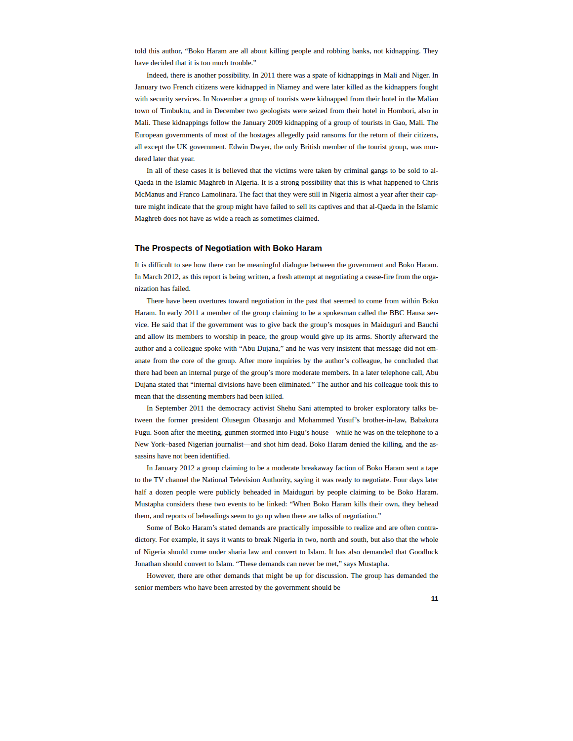told this author, “Boko Haram are all about killing people and robbing banks, not kidnapping. They have decided that it is too much trouble.”
Indeed, there is another possibility. In 2011 there was a spate of kidnappings in Mali and Niger. In January two French citizens were kidnapped in Niamey and were later killed as the kidnappers fought with security services. In November a group of tourists were kidnapped from their hotel in the Malian town of Timbuktu, and in December two geologists were seized from their hotel in Hombori, also in Mali. These kidnappings follow the January 2009 kidnapping of a group of tourists in Gao, Mali. The European governments of most of the hostages allegedly paid ransoms for the return of their citizens, all except the UK government. Edwin Dwyer, the only British member of the tourist group, was murdered later that year.
In all of these cases it is believed that the victims were taken by criminal gangs to be sold to al-Qaeda in the Islamic Maghreb in Algeria. It is a strong possibility that this is what happened to Chris McManus and Franco Lamolinara. The fact that they were still in Nigeria almost a year after their capture might indicate that the group might have failed to sell its captives and that al-Qaeda in the Islamic Maghreb does not have as wide a reach as sometimes claimed.
The Prospects of Negotiation with Boko Haram
It is difficult to see how there can be meaningful dialogue between the government and Boko Haram. In March 2012, as this report is being written, a fresh attempt at negotiating a cease-fire from the organization has failed.
There have been overtures toward negotiation in the past that seemed to come from within Boko Haram. In early 2011 a member of the group claiming to be a spokesman called the BBC Hausa service. He said that if the government was to give back the group’s mosques in Maiduguri and Bauchi and allow its members to worship in peace, the group would give up its arms. Shortly afterward the author and a colleague spoke with “Abu Dujana,” and he was very insistent that message did not emanate from the core of the group. After more inquiries by the author’s colleague, he concluded that there had been an internal purge of the group’s more moderate members. In a later telephone call, Abu Dujana stated that “internal divisions have been eliminated.” The author and his colleague took this to mean that the dissenting members had been killed.
In September 2011 the democracy activist Shehu Sani attempted to broker exploratory talks between the former president Olusegun Obasanjo and Mohammed Yusuf’s brother-in-law, Babakura Fugu. Soon after the meeting, gunmen stormed into Fugu’s house—while he was on the telephone to a New York–based Nigerian journalist—and shot him dead. Boko Haram denied the killing, and the assassins have not been identified.
In January 2012 a group claiming to be a moderate breakaway faction of Boko Haram sent a tape to the TV channel the National Television Authority, saying it was ready to negotiate. Four days later half a dozen people were publicly beheaded in Maiduguri by people claiming to be Boko Haram. Mustapha considers these two events to be linked: “When Boko Haram kills their own, they behead them, and reports of beheadings seem to go up when there are talks of negotiation.”
Some of Boko Haram’s stated demands are practically impossible to realize and are often contradictory. For example, it says it wants to break Nigeria in two, north and south, but also that the whole of Nigeria should come under sharia law and convert to Islam. It has also demanded that Goodluck Jonathan should convert to Islam. “These demands can never be met,” says Mustapha.
However, there are other demands that might be up for discussion. The group has demanded the senior members who have been arrested by the government should be
11